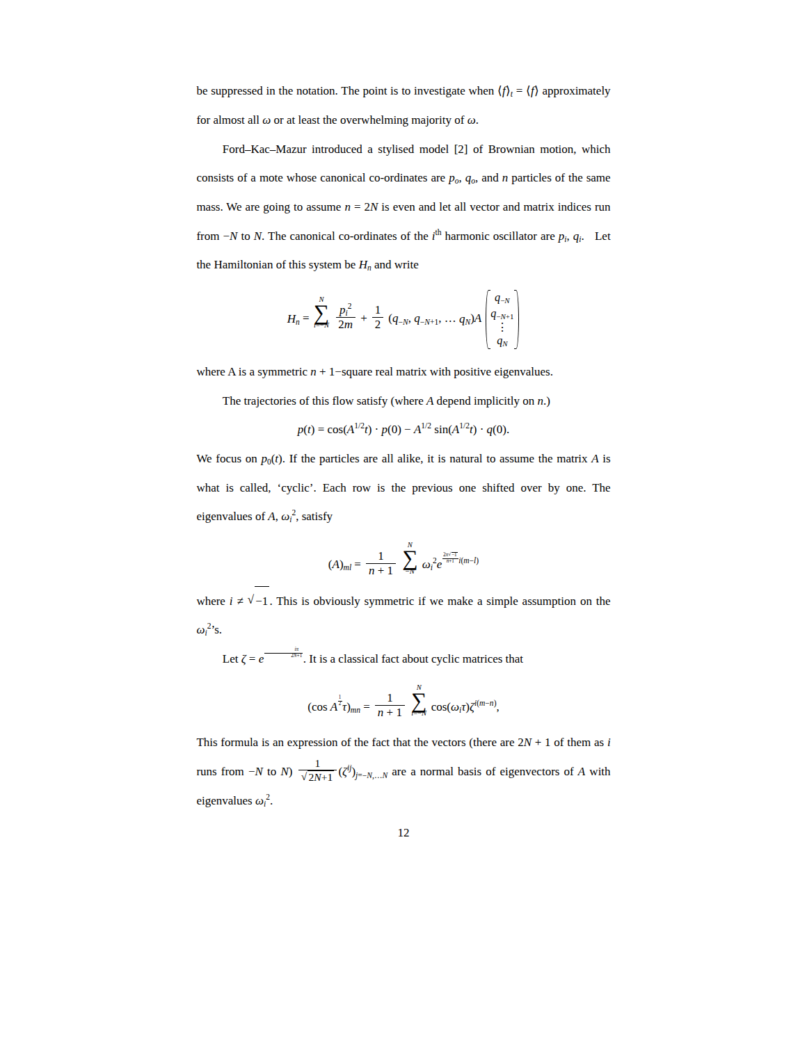be suppressed in the notation. The point is to investigate when ⟨f⟩t = ⟨f⟩ approximately for almost all ω or at least the overwhelming majority of ω.
Ford–Kac–Mazur introduced a stylised model [2] of Brownian motion, which consists of a mote whose canonical co-ordinates are po, qo, and n particles of the same mass. We are going to assume n = 2N is even and let all vector and matrix indices run from −N to N. The canonical co-ordinates of the ith harmonic oscillator are pi, qi. Let the Hamiltonian of this system be Hn and write
Hn = N ∑ i=−N pi2 2m + 1 2 (q−N, q−N+1, … qN)A q−N
q−N+1
⋮ qN
where A is a symmetric n + 1−square real matrix with positive eigenvalues.
The trajectories of this flow satisfy (where A depend implicitly on n.)
p(t) = cos(A1/2t) · p(0) − A1/2 sin(A1/2t) · q(0).
We focus on p0(t). If the particles are all alike, it is natural to assume the matrix A is what is called, ‘cyclic’. Each row is the previous one shifted over by one. The eigenvalues of A, ωi2, satisfy
(A)ml = 1 n + 1 N ∑ −N ωi2e2π−1 n+1 i(m−l)
where i ≠ −1. This is obviously symmetric if we make a simple assumption on the ωi2’s.
Let ζ = eiπ 2N+1. It is a classical fact about cyclic matrices that
(cos A12τ)mn = 1 n + 1 N ∑ i=−N cos(ωiτ)ζi(m−n),
This formula is an expression of the fact that the vectors (there are 2N + 1 of them as i runs from −N to N) 12N+1(ζij)j=−N,…N are a normal basis of eigenvectors of A with eigenvalues ωi2.
12